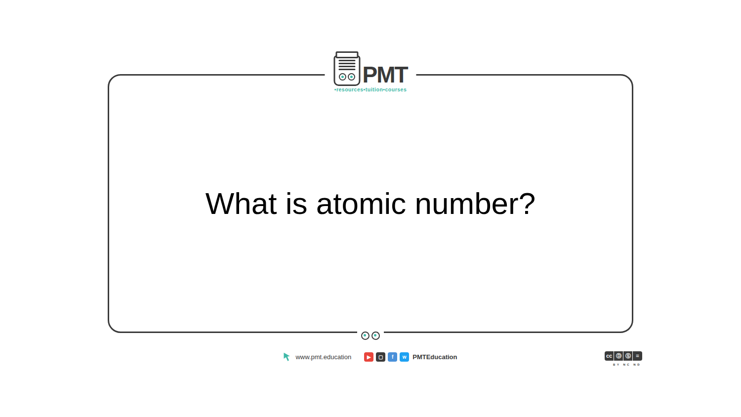PMT
•resources•tuition•courses
What is atomic number?
www.pmt.education
▶ ▢ f w PMTEducation
ccⒹⓈ=
BY NC ND